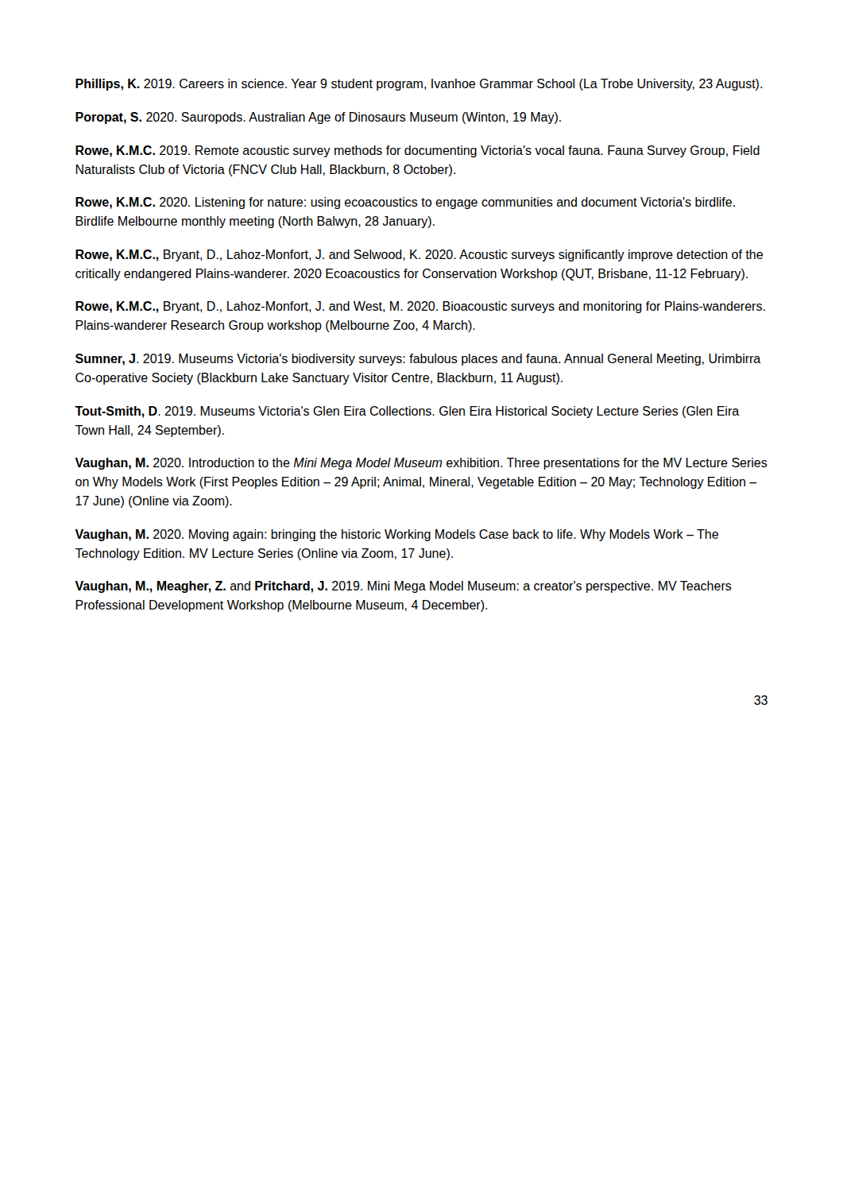Phillips, K. 2019. Careers in science. Year 9 student program, Ivanhoe Grammar School (La Trobe University, 23 August).
Poropat, S. 2020. Sauropods. Australian Age of Dinosaurs Museum (Winton, 19 May).
Rowe, K.M.C. 2019. Remote acoustic survey methods for documenting Victoria's vocal fauna. Fauna Survey Group, Field Naturalists Club of Victoria (FNCV Club Hall, Blackburn, 8 October).
Rowe, K.M.C. 2020. Listening for nature: using ecoacoustics to engage communities and document Victoria's birdlife. Birdlife Melbourne monthly meeting (North Balwyn, 28 January).
Rowe, K.M.C., Bryant, D., Lahoz-Monfort, J. and Selwood, K. 2020. Acoustic surveys significantly improve detection of the critically endangered Plains-wanderer. 2020 Ecoacoustics for Conservation Workshop (QUT, Brisbane, 11-12 February).
Rowe, K.M.C., Bryant, D., Lahoz-Monfort, J. and West, M. 2020. Bioacoustic surveys and monitoring for Plains-wanderers. Plains-wanderer Research Group workshop (Melbourne Zoo, 4 March).
Sumner, J. 2019. Museums Victoria's biodiversity surveys: fabulous places and fauna. Annual General Meeting, Urimbirra Co-operative Society (Blackburn Lake Sanctuary Visitor Centre, Blackburn, 11 August).
Tout-Smith, D. 2019. Museums Victoria's Glen Eira Collections. Glen Eira Historical Society Lecture Series (Glen Eira Town Hall, 24 September).
Vaughan, M. 2020. Introduction to the Mini Mega Model Museum exhibition. Three presentations for the MV Lecture Series on Why Models Work (First Peoples Edition – 29 April; Animal, Mineral, Vegetable Edition – 20 May; Technology Edition – 17 June) (Online via Zoom).
Vaughan, M. 2020. Moving again: bringing the historic Working Models Case back to life. Why Models Work – The Technology Edition. MV Lecture Series (Online via Zoom, 17 June).
Vaughan, M., Meagher, Z. and Pritchard, J. 2019. Mini Mega Model Museum: a creator's perspective. MV Teachers Professional Development Workshop (Melbourne Museum, 4 December).
33